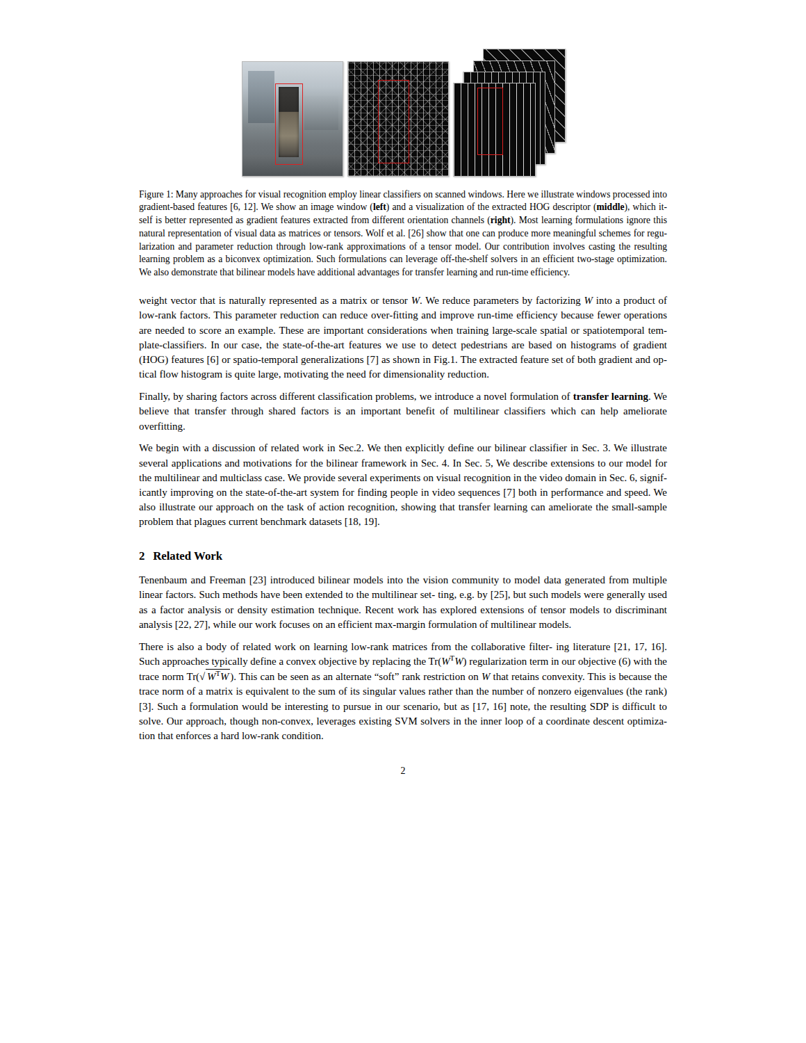Figure 1: Many approaches for visual recognition employ linear classifiers on scanned windows. Here we illustrate windows processed into gradient-based features [6, 12]. We show an image window (left) and a visualization of the extracted HOG descriptor (middle), which itself is better represented as gradient features extracted from different orientation channels (right). Most learning formulations ignore this natural representation of visual data as matrices or tensors. Wolf et al. [26] show that one can produce more meaningful schemes for regularization and parameter reduction through low-rank approximations of a tensor model. Our contribution involves casting the resulting learning problem as a biconvex optimization. Such formulations can leverage off-the-shelf solvers in an efficient two-stage optimization. We also demonstrate that bilinear models have additional advantages for transfer learning and run-time efficiency.
weight vector that is naturally represented as a matrix or tensor W. We reduce parameters by factorizing W into a product of low-rank factors. This parameter reduction can reduce over-fitting and improve run-time efficiency because fewer operations are needed to score an example. These are important considerations when training large-scale spatial or spatiotemporal template-classifiers. In our case, the state-of-the-art features we use to detect pedestrians are based on histograms of gradient (HOG) features [6] or spatio-temporal generalizations [7] as shown in Fig.1. The extracted feature set of both gradient and optical flow histogram is quite large, motivating the need for dimensionality reduction.
Finally, by sharing factors across different classification problems, we introduce a novel formulation of transfer learning. We believe that transfer through shared factors is an important benefit of multilinear classifiers which can help ameliorate overfitting.
We begin with a discussion of related work in Sec.2. We then explicitly define our bilinear classifier in Sec. 3. We illustrate several applications and motivations for the bilinear framework in Sec. 4. In Sec. 5, We describe extensions to our model for the multilinear and multiclass case. We provide several experiments on visual recognition in the video domain in Sec. 6, significantly improving on the state-of-the-art system for finding people in video sequences [7] both in performance and speed. We also illustrate our approach on the task of action recognition, showing that transfer learning can ameliorate the small-sample problem that plagues current benchmark datasets [18, 19].
2 Related Work
Tenenbaum and Freeman [23] introduced bilinear models into the vision community to model data generated from multiple linear factors. Such methods have been extended to the multilinear set- ting, e.g. by [25], but such models were generally used as a factor analysis or density estimation technique. Recent work has explored extensions of tensor models to discriminant analysis [22, 27], while our work focuses on an efficient max-margin formulation of multilinear models.
There is also a body of related work on learning low-rank matrices from the collaborative filter- ing literature [21, 17, 16]. Such approaches typically define a convex objective by replacing the Tr(WTW) regularization term in our objective (6) with the trace norm Tr(√WTW). This can be seen as an alternate “soft” rank restriction on W that retains convexity. This is because the trace norm of a matrix is equivalent to the sum of its singular values rather than the number of nonzero eigenvalues (the rank) [3]. Such a formulation would be interesting to pursue in our scenario, but as [17, 16] note, the resulting SDP is difficult to solve. Our approach, though non-convex, leverages existing SVM solvers in the inner loop of a coordinate descent optimization that enforces a hard low-rank condition.
2